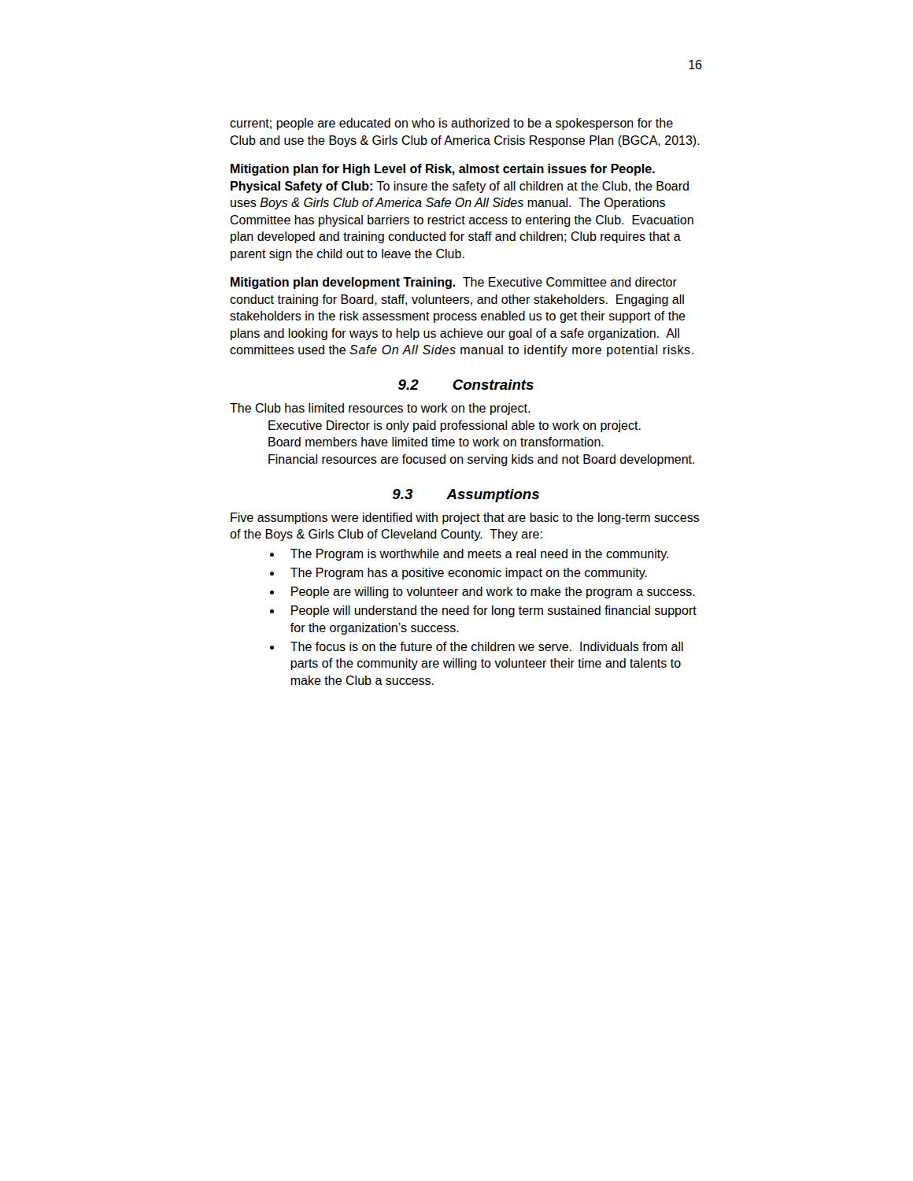16
current; people are educated on who is authorized to be a spokesperson for the Club and use the Boys & Girls Club of America Crisis Response Plan (BGCA, 2013).
Mitigation plan for High Level of Risk, almost certain issues for People.
Physical Safety of Club: To insure the safety of all children at the Club, the Board uses Boys & Girls Club of America Safe On All Sides manual. The Operations Committee has physical barriers to restrict access to entering the Club. Evacuation plan developed and training conducted for staff and children; Club requires that a parent sign the child out to leave the Club.
Mitigation plan development Training. The Executive Committee and director conduct training for Board, staff, volunteers, and other stakeholders. Engaging all stakeholders in the risk assessment process enabled us to get their support of the plans and looking for ways to help us achieve our goal of a safe organization. All committees used the Safe On All Sides manual to identify more potential risks.
9.2 Constraints
The Club has limited resources to work on the project.
Executive Director is only paid professional able to work on project.
Board members have limited time to work on transformation.
Financial resources are focused on serving kids and not Board development.
9.3 Assumptions
Five assumptions were identified with project that are basic to the long-term success of the Boys & Girls Club of Cleveland County. They are:
The Program is worthwhile and meets a real need in the community.
The Program has a positive economic impact on the community.
People are willing to volunteer and work to make the program a success.
People will understand the need for long term sustained financial support for the organization’s success.
The focus is on the future of the children we serve. Individuals from all parts of the community are willing to volunteer their time and talents to make the Club a success.